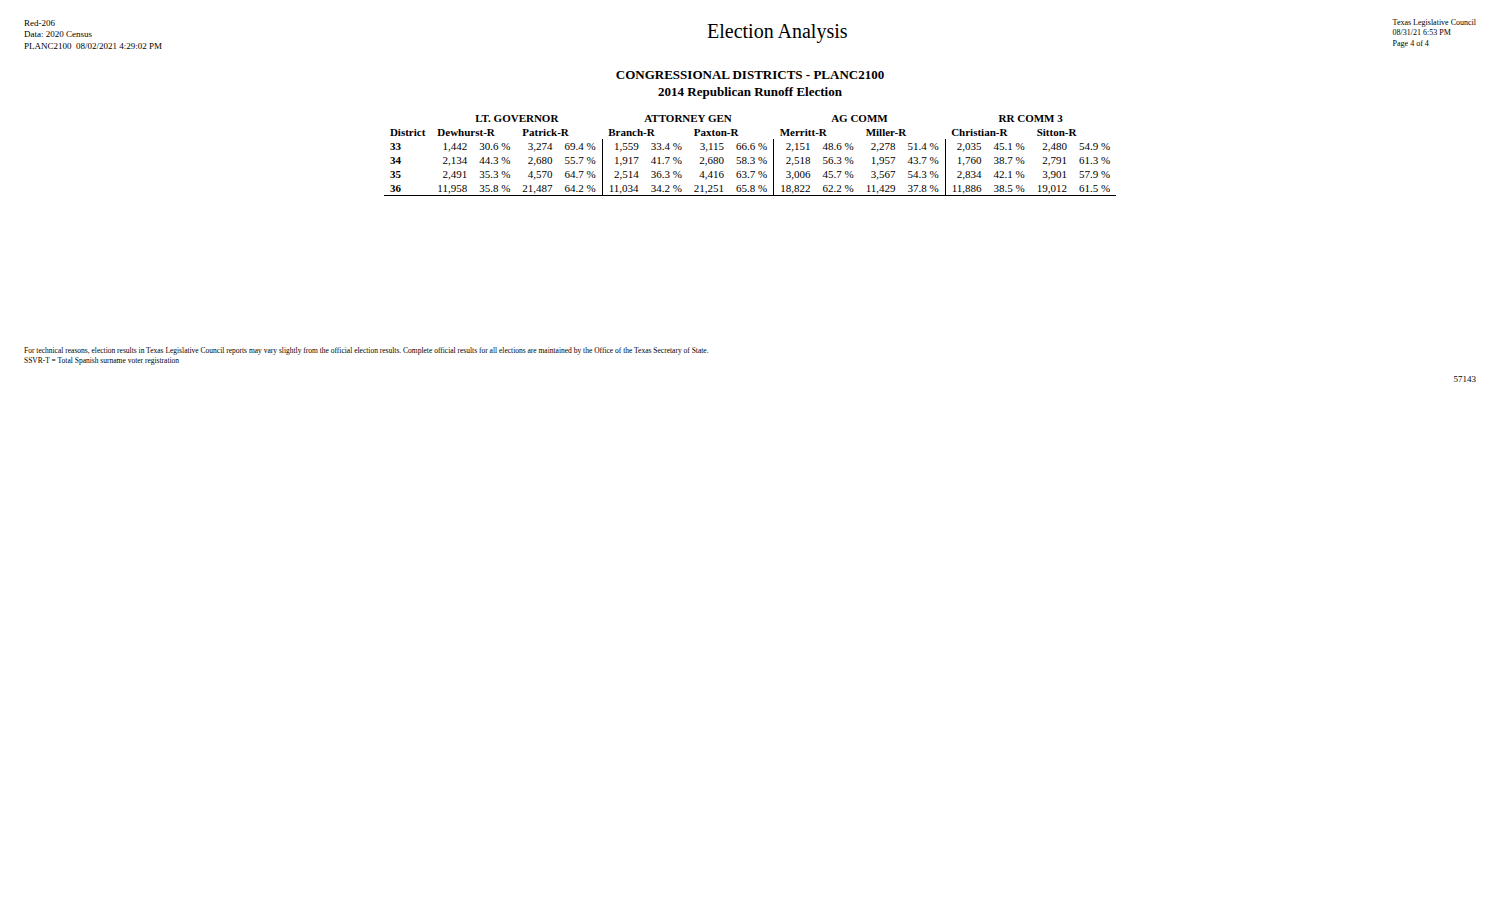Red-206
Data: 2020 Census
PLANC2100 08/02/2021 4:29:02 PM
Election Analysis
Texas Legislative Council
08/31/21 6:53 PM
Page 4 of 4
CONGRESSIONAL DISTRICTS - PLANC2100
2014 Republican Runoff Election
| | LT. GOVERNOR | ATTORNEY GEN | AG COMM | RR COMM 3 |
| --- | --- | --- | --- | --- |
| District | Dewhurst-R | Patrick-R | Branch-R | Paxton-R | Merritt-R | Miller-R | Christian-R | Sitton-R |
| 33 | 1,442 | 30.6 % | 3,274 | 69.4 % | 1,559 | 33.4 % | 3,115 | 66.6 % | 2,151 | 48.6 % | 2,278 | 51.4 % | 2,035 | 45.1 % | 2,480 | 54.9 % |
| 34 | 2,134 | 44.3 % | 2,680 | 55.7 % | 1,917 | 41.7 % | 2,680 | 58.3 % | 2,518 | 56.3 % | 1,957 | 43.7 % | 1,760 | 38.7 % | 2,791 | 61.3 % |
| 35 | 2,491 | 35.3 % | 4,570 | 64.7 % | 2,514 | 36.3 % | 4,416 | 63.7 % | 3,006 | 45.7 % | 3,567 | 54.3 % | 2,834 | 42.1 % | 3,901 | 57.9 % |
| 36 | 11,958 | 35.8 % | 21,487 | 64.2 % | 11,034 | 34.2 % | 21,251 | 65.8 % | 18,822 | 62.2 % | 11,429 | 37.8 % | 11,886 | 38.5 % | 19,012 | 61.5 % |
For technical reasons, election results in Texas Legislative Council reports may vary slightly from the official election results. Complete official results for all elections are maintained by the Office of the Texas Secretary of State.
SSVR-T = Total Spanish surname voter registration
57143